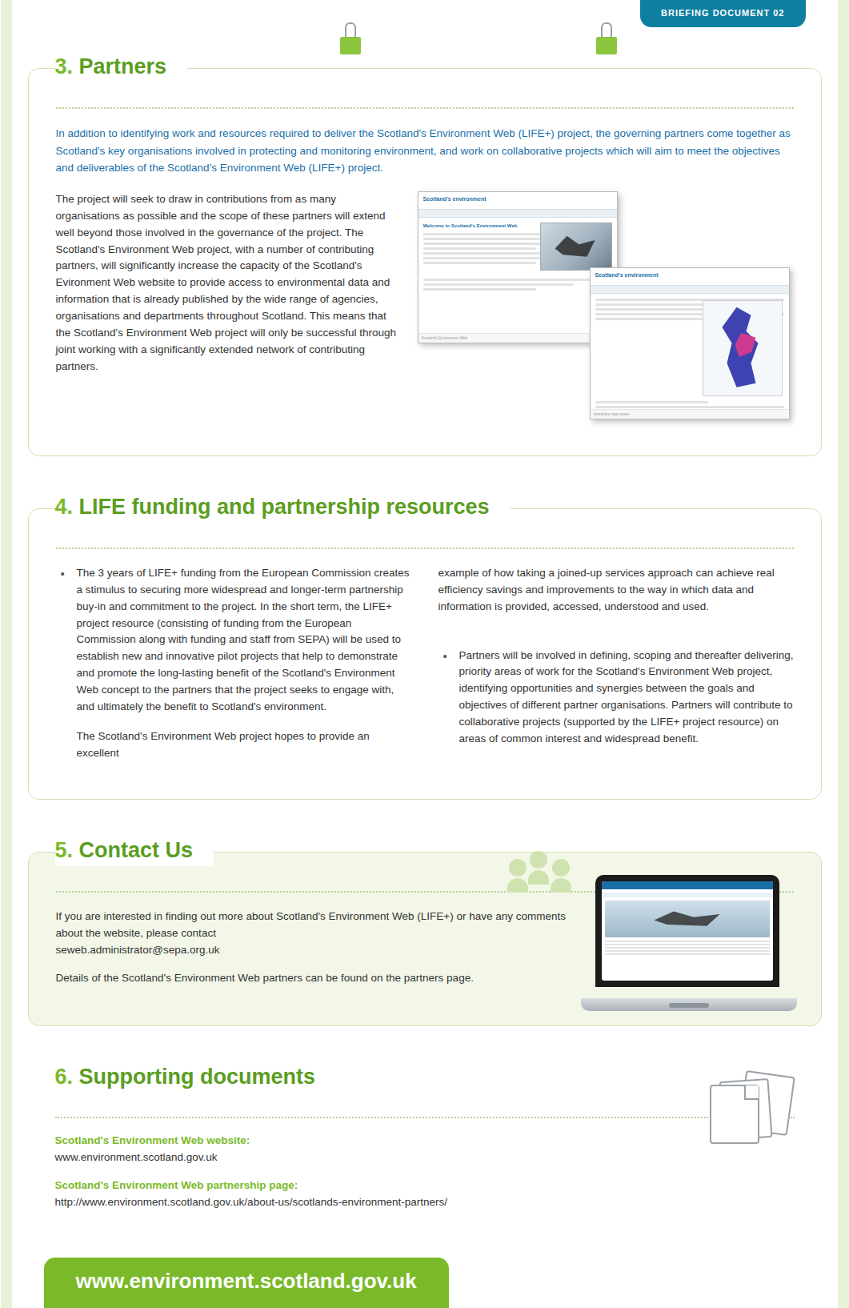Briefing Document 02
3. Partners
In addition to identifying work and resources required to deliver the Scotland's Environment Web (LIFE+) project, the governing partners come together as Scotland's key organisations involved in protecting and monitoring environment, and work on collaborative projects which will aim to meet the objectives and deliverables of the Scotland's Environment Web (LIFE+) project.
Scotland's environment
Welcome to Scotland's Environment Web
Scotland's Environment Web
Scotland's environment
Interactive map viewer
The project will seek to draw in contributions from as many organisations as possible and the scope of these partners will extend well beyond those involved in the governance of the project. The Scotland's Environment Web project, with a number of contributing partners, will significantly increase the capacity of the Scotland's Evironment Web website to provide access to environmental data and information that is already published by the wide range of agencies, organisations and departments throughout Scotland. This means that the Scotland's Environment Web project will only be successful through joint working with a significantly extended network of contributing partners.
4. LIFE funding and partnership resources
The 3 years of LIFE+ funding from the European Commission creates a stimulus to securing more widespread and longer-term partnership buy-in and commitment to the project. In the short term, the LIFE+ project resource (consisting of funding from the European Commission along with funding and staff from SEPA) will be used to establish new and innovative pilot projects that help to demonstrate and promote the long-lasting benefit of the Scotland's Environment Web concept to the partners that the project seeks to engage with, and ultimately the benefit to Scotland's environment.
The Scotland's Environment Web project hopes to provide an excellent
example of how taking a joined-up services approach can achieve real efficiency savings and improvements to the way in which data and information is provided, accessed, understood and used.
Partners will be involved in defining, scoping and thereafter delivering, priority areas of work for the Scotland's Environment Web project, identifying opportunities and synergies between the goals and objectives of different partner organisations. Partners will contribute to collaborative projects (supported by the LIFE+ project resource) on areas of common interest and widespread benefit.
5. Contact Us
If you are interested in finding out more about Scotland's Environment Web (LIFE+) or have any comments about the website, please contact
seweb.administrator@sepa.org.uk
Details of the Scotland's Environment Web partners can be found on the partners page.
6. Supporting documents
Scotland's Environment Web website:
www.environment.scotland.gov.uk
Scotland's Environment Web partnership page:
http://www.environment.scotland.gov.uk/about-us/scotlands-environment-partners/
www.environment.scotland.gov.uk